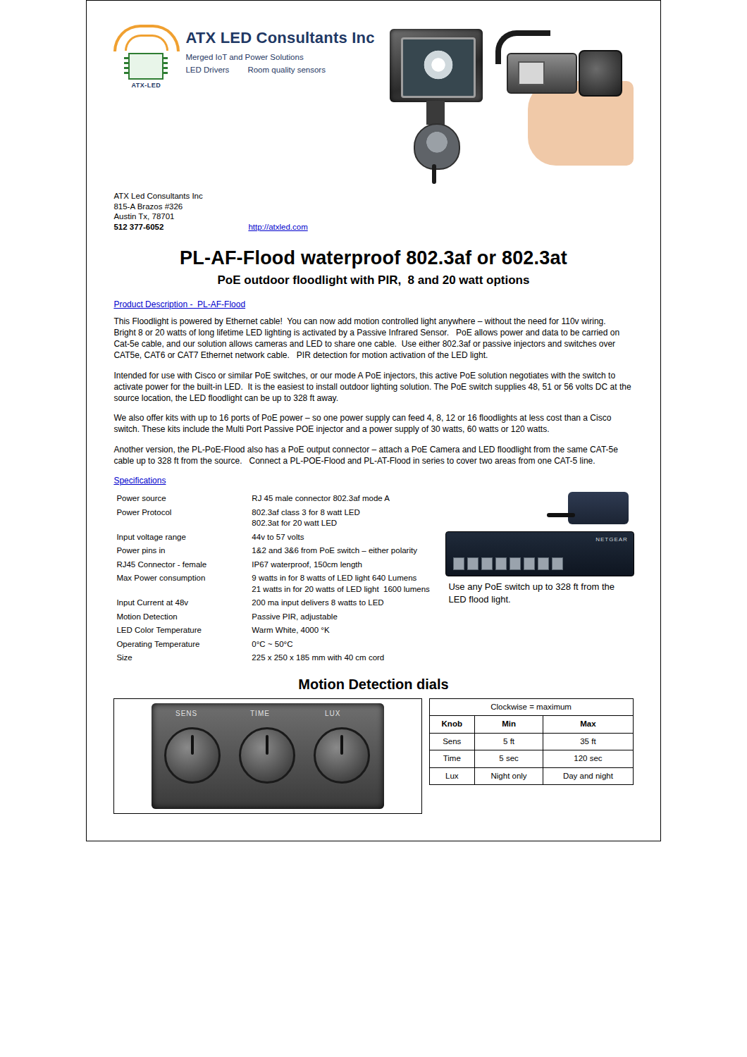ATX-LED
ATX LED Consultants Inc
Merged IoT and Power Solutions
LED Drivers Room quality sensors
ATX Led Consultants Inc
815-A Brazos #326
Austin Tx, 78701
512 377-6052 http://atxled.com
PL-AF-Flood waterproof 802.3af or 802.3at
PoE outdoor floodlight with PIR, 8 and 20 watt options
Product Description - PL-AF-Flood
This Floodlight is powered by Ethernet cable! You can now add motion controlled light anywhere – without the need for 110v wiring. Bright 8 or 20 watts of long lifetime LED lighting is activated by a Passive Infrared Sensor. PoE allows power and data to be carried on Cat-5e cable, and our solution allows cameras and LED to share one cable. Use either 802.3af or passive injectors and switches over CAT5e, CAT6 or CAT7 Ethernet network cable. PIR detection for motion activation of the LED light.
Intended for use with Cisco or similar PoE switches, or our mode A PoE injectors, this active PoE solution negotiates with the switch to activate power for the built-in LED. It is the easiest to install outdoor lighting solution. The PoE switch supplies 48, 51 or 56 volts DC at the source location, the LED floodlight can be up to 328 ft away.
We also offer kits with up to 16 ports of PoE power – so one power supply can feed 4, 8, 12 or 16 floodlights at less cost than a Cisco switch. These kits include the Multi Port Passive POE injector and a power supply of 30 watts, 60 watts or 120 watts.
Another version, the PL-PoE-Flood also has a PoE output connector – attach a PoE Camera and LED floodlight from the same CAT-5e cable up to 328 ft from the source. Connect a PL-POE-Flood and PL-AT-Flood in series to cover two areas from one CAT-5 line.
Specifications
| Power source | RJ 45 male connector 802.3af mode A |
| Power Protocol | 802.3af class 3 for 8 watt LED 802.3at for 20 watt LED |
| Input voltage range | 44v to 57 volts |
| Power pins in | 1&2 and 3&6 from PoE switch – either polarity |
| RJ45 Connector - female | IP67 waterproof, 150cm length |
| Max Power consumption | 9 watts in for 8 watts of LED light 640 Lumens 21 watts in for 20 watts of LED light 1600 lumens |
| Input Current at 48v | 200 ma input delivers 8 watts to LED |
| Motion Detection | Passive PIR, adjustable |
| LED Color Temperature | Warm White, 4000 °K |
| Operating Temperature | 0°C ~ 50°C |
| Size | 225 x 250 x 185 mm with 40 cm cord |
NETGEAR
Use any PoE switch up to 328 ft from the LED flood light.
Motion Detection dials
SENS TIME LUX
| Clockwise = maximum |
| --- |
| Knob | Min | Max |
| Sens | 5 ft | 35 ft |
| Time | 5 sec | 120 sec |
| Lux | Night only | Day and night |